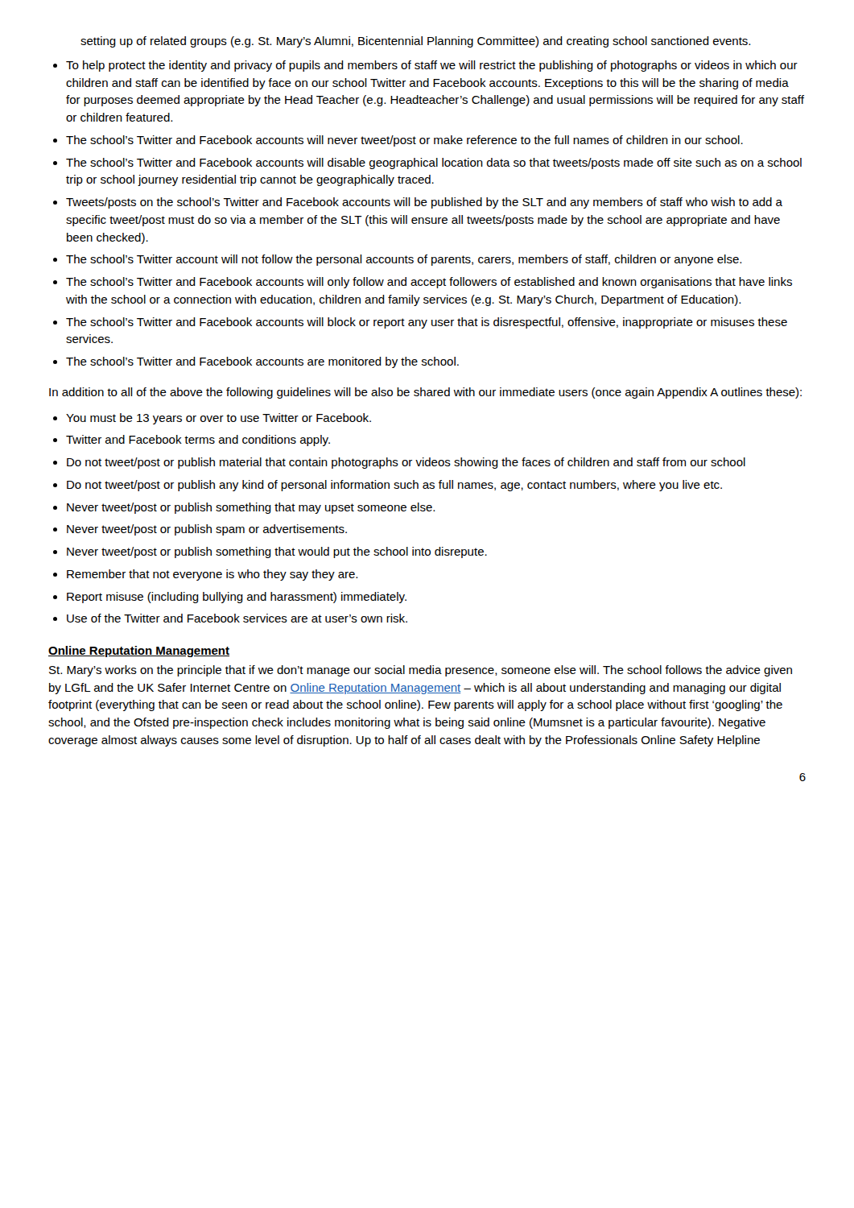setting up of related groups (e.g. St. Mary’s Alumni, Bicentennial Planning Committee) and creating school sanctioned events.
To help protect the identity and privacy of pupils and members of staff we will restrict the publishing of photographs or videos in which our children and staff can be identified by face on our school Twitter and Facebook accounts. Exceptions to this will be the sharing of media for purposes deemed appropriate by the Head Teacher (e.g. Headteacher’s Challenge) and usual permissions will be required for any staff or children featured.
The school’s Twitter and Facebook accounts will never tweet/post or make reference to the full names of children in our school.
The school’s Twitter and Facebook accounts will disable geographical location data so that tweets/posts made off site such as on a school trip or school journey residential trip cannot be geographically traced.
Tweets/posts on the school’s Twitter and Facebook accounts will be published by the SLT and any members of staff who wish to add a specific tweet/post must do so via a member of the SLT (this will ensure all tweets/posts made by the school are appropriate and have been checked).
The school’s Twitter account will not follow the personal accounts of parents, carers, members of staff, children or anyone else.
The school’s Twitter and Facebook accounts will only follow and accept followers of established and known organisations that have links with the school or a connection with education, children and family services (e.g. St. Mary’s Church, Department of Education).
The school’s Twitter and Facebook accounts will block or report any user that is disrespectful, offensive, inappropriate or misuses these services.
The school’s Twitter and Facebook accounts are monitored by the school.
In addition to all of the above the following guidelines will be also be shared with our immediate users (once again Appendix A outlines these):
You must be 13 years or over to use Twitter or Facebook.
Twitter and Facebook terms and conditions apply.
Do not tweet/post or publish material that contain photographs or videos showing the faces of children and staff from our school
Do not tweet/post or publish any kind of personal information such as full names, age, contact numbers, where you live etc.
Never tweet/post or publish something that may upset someone else.
Never tweet/post or publish spam or advertisements.
Never tweet/post or publish something that would put the school into disrepute.
Remember that not everyone is who they say they are.
Report misuse (including bullying and harassment) immediately.
Use of the Twitter and Facebook services are at user’s own risk.
Online Reputation Management
St. Mary’s works on the principle that if we don’t manage our social media presence, someone else will. The school follows the advice given by LGfL and the UK Safer Internet Centre on Online Reputation Management – which is all about understanding and managing our digital footprint (everything that can be seen or read about the school online). Few parents will apply for a school place without first ‘googling’ the school, and the Ofsted pre-inspection check includes monitoring what is being said online (Mumsnet is a particular favourite). Negative coverage almost always causes some level of disruption. Up to half of all cases dealt with by the Professionals Online Safety Helpline
6